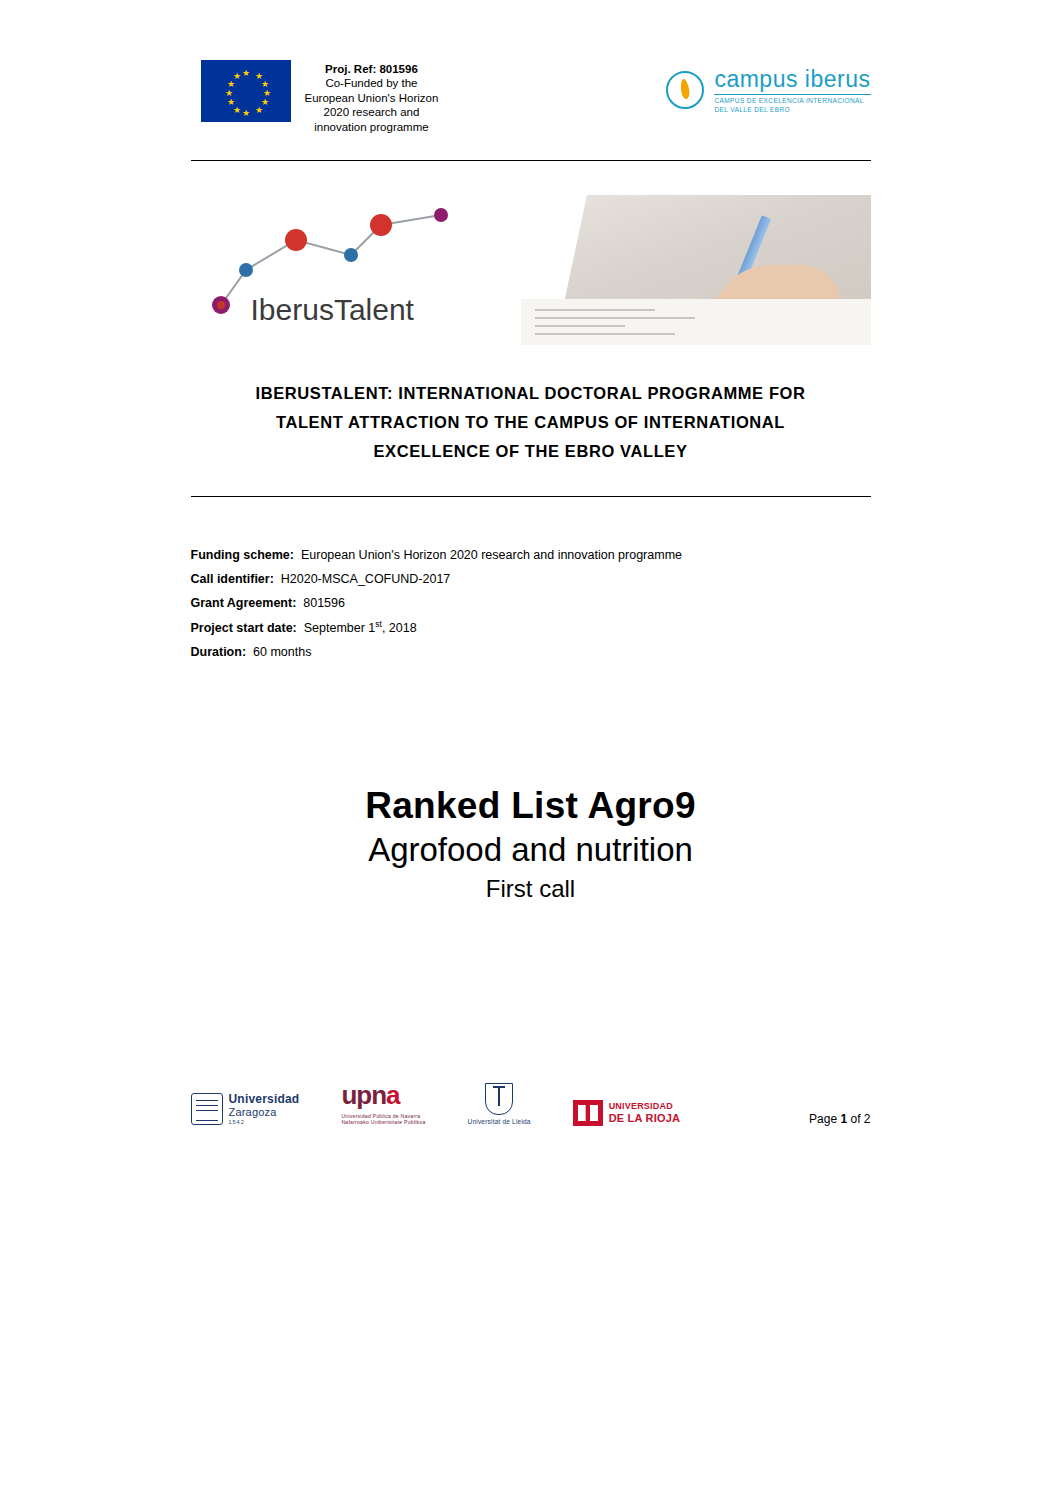★ ★ ★ ★ ★ ★ ★ ★ ★ ★ ★ ★
Proj. Ref: 801596
Co-Funded by the
European Union's Horizon
2020 research and
innovation programme
campus iberus
CAMPUS DE EXCELENCIA INTERNACIONAL
DEL VALLE DEL EBRO
IberusTalent
IBERUSTALENT: INTERNATIONAL DOCTORAL PROGRAMME FOR
TALENT ATTRACTION TO THE CAMPUS OF INTERNATIONAL
EXCELLENCE OF THE EBRO VALLEY
Funding scheme: European Union's Horizon 2020 research and innovation programme
Call identifier: H2020-MSCA_COFUND-2017
Grant Agreement: 801596
Project start date: September 1st, 2018
Duration: 60 months
Ranked List Agro9
Agrofood and nutrition
First call
Universidad
Zaragoza
1542
upna
Universidad Pública de Navarra
Nafarroako Unibertsitate Publikoa
Universitat de Lleida
UNIVERSIDAD
DE LA RIOJA
Page 1 of 2